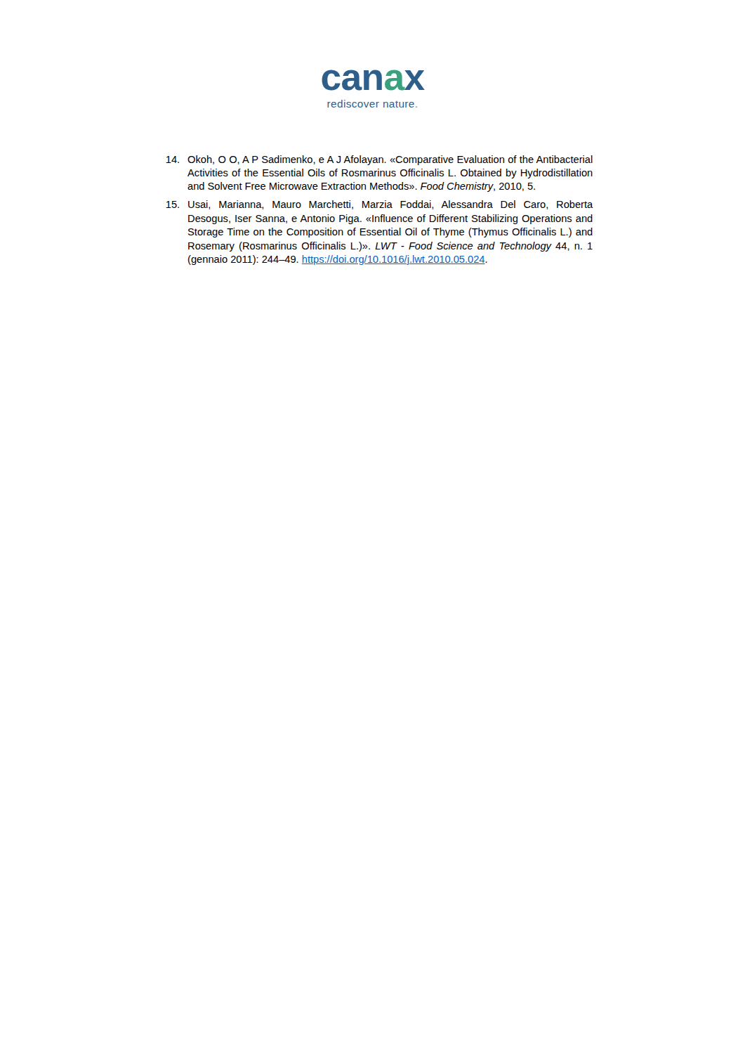canax
rediscover nature.
Okoh, O O, A P Sadimenko, e A J Afolayan. «Comparative Evaluation of the Antibacterial Activities of the Essential Oils of Rosmarinus Officinalis L. Obtained by Hydrodistillation and Solvent Free Microwave Extraction Methods». Food Chemistry, 2010, 5.
Usai, Marianna, Mauro Marchetti, Marzia Foddai, Alessandra Del Caro, Roberta Desogus, Iser Sanna, e Antonio Piga. «Influence of Different Stabilizing Operations and Storage Time on the Composition of Essential Oil of Thyme (Thymus Officinalis L.) and Rosemary (Rosmarinus Officinalis L.)». LWT - Food Science and Technology 44, n. 1 (gennaio 2011): 244–49. https://doi.org/10.1016/j.lwt.2010.05.024.